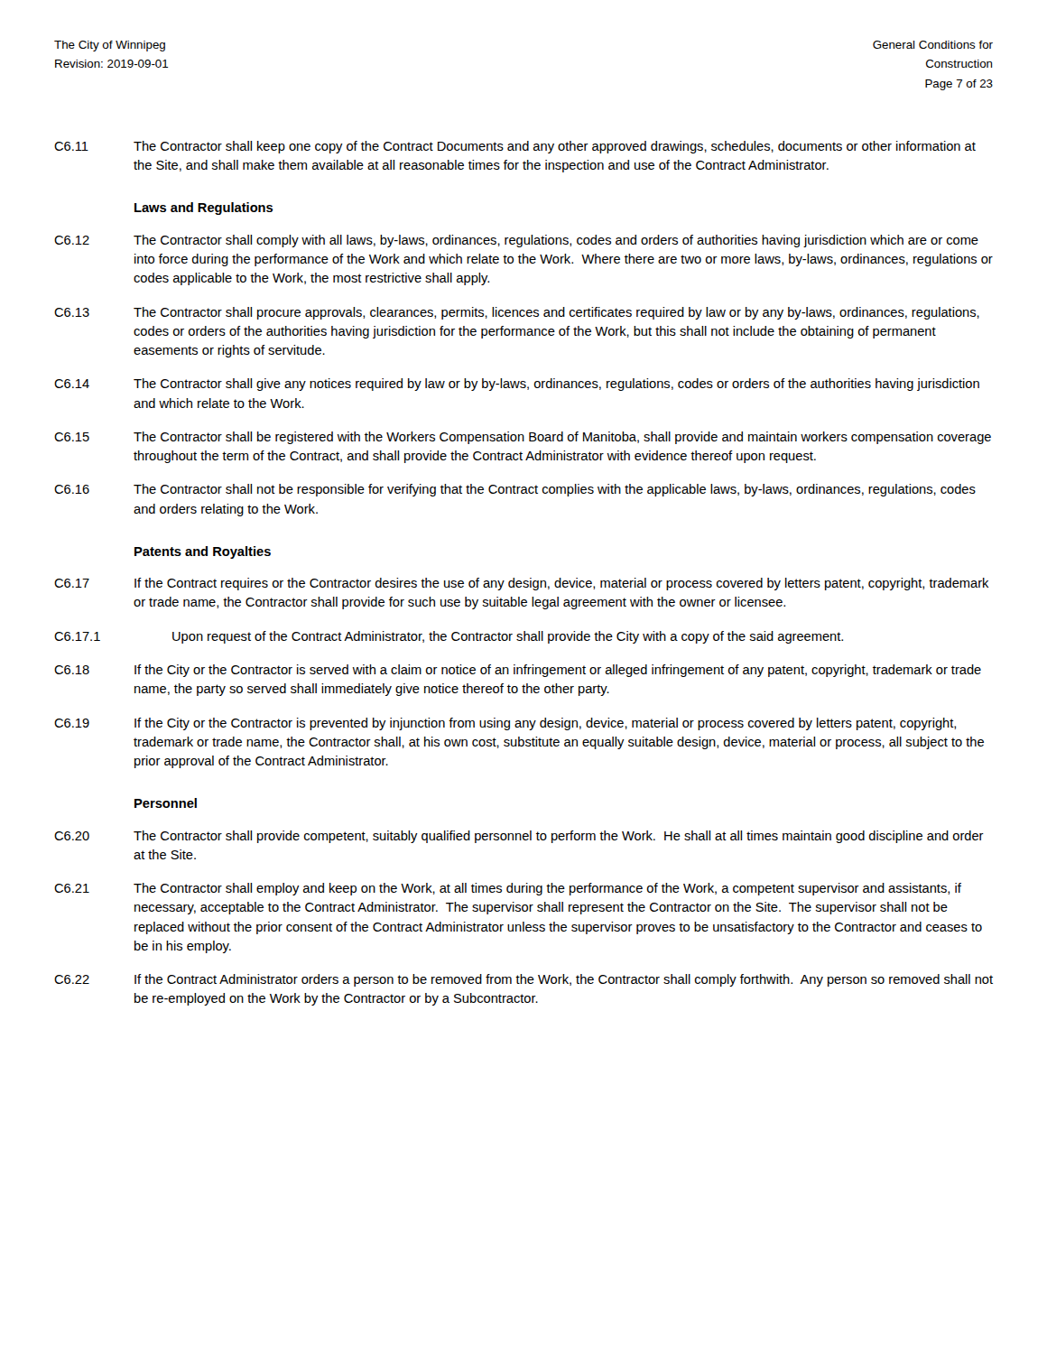The City of Winnipeg
Revision: 2019-09-01
General Conditions for
Construction
Page 7 of 23
C6.11
The Contractor shall keep one copy of the Contract Documents and any other approved drawings, schedules, documents or other information at the Site, and shall make them available at all reasonable times for the inspection and use of the Contract Administrator.
Laws and Regulations
C6.12
The Contractor shall comply with all laws, by-laws, ordinances, regulations, codes and orders of authorities having jurisdiction which are or come into force during the performance of the Work and which relate to the Work. Where there are two or more laws, by-laws, ordinances, regulations or codes applicable to the Work, the most restrictive shall apply.
C6.13
The Contractor shall procure approvals, clearances, permits, licences and certificates required by law or by any by-laws, ordinances, regulations, codes or orders of the authorities having jurisdiction for the performance of the Work, but this shall not include the obtaining of permanent easements or rights of servitude.
C6.14
The Contractor shall give any notices required by law or by by-laws, ordinances, regulations, codes or orders of the authorities having jurisdiction and which relate to the Work.
C6.15
The Contractor shall be registered with the Workers Compensation Board of Manitoba, shall provide and maintain workers compensation coverage throughout the term of the Contract, and shall provide the Contract Administrator with evidence thereof upon request.
C6.16
The Contractor shall not be responsible for verifying that the Contract complies with the applicable laws, by-laws, ordinances, regulations, codes and orders relating to the Work.
Patents and Royalties
C6.17
If the Contract requires or the Contractor desires the use of any design, device, material or process covered by letters patent, copyright, trademark or trade name, the Contractor shall provide for such use by suitable legal agreement with the owner or licensee.
C6.17.1
Upon request of the Contract Administrator, the Contractor shall provide the City with a copy of the said agreement.
C6.18
If the City or the Contractor is served with a claim or notice of an infringement or alleged infringement of any patent, copyright, trademark or trade name, the party so served shall immediately give notice thereof to the other party.
C6.19
If the City or the Contractor is prevented by injunction from using any design, device, material or process covered by letters patent, copyright, trademark or trade name, the Contractor shall, at his own cost, substitute an equally suitable design, device, material or process, all subject to the prior approval of the Contract Administrator.
Personnel
C6.20
The Contractor shall provide competent, suitably qualified personnel to perform the Work. He shall at all times maintain good discipline and order at the Site.
C6.21
The Contractor shall employ and keep on the Work, at all times during the performance of the Work, a competent supervisor and assistants, if necessary, acceptable to the Contract Administrator. The supervisor shall represent the Contractor on the Site. The supervisor shall not be replaced without the prior consent of the Contract Administrator unless the supervisor proves to be unsatisfactory to the Contractor and ceases to be in his employ.
C6.22
If the Contract Administrator orders a person to be removed from the Work, the Contractor shall comply forthwith. Any person so removed shall not be re-employed on the Work by the Contractor or by a Subcontractor.